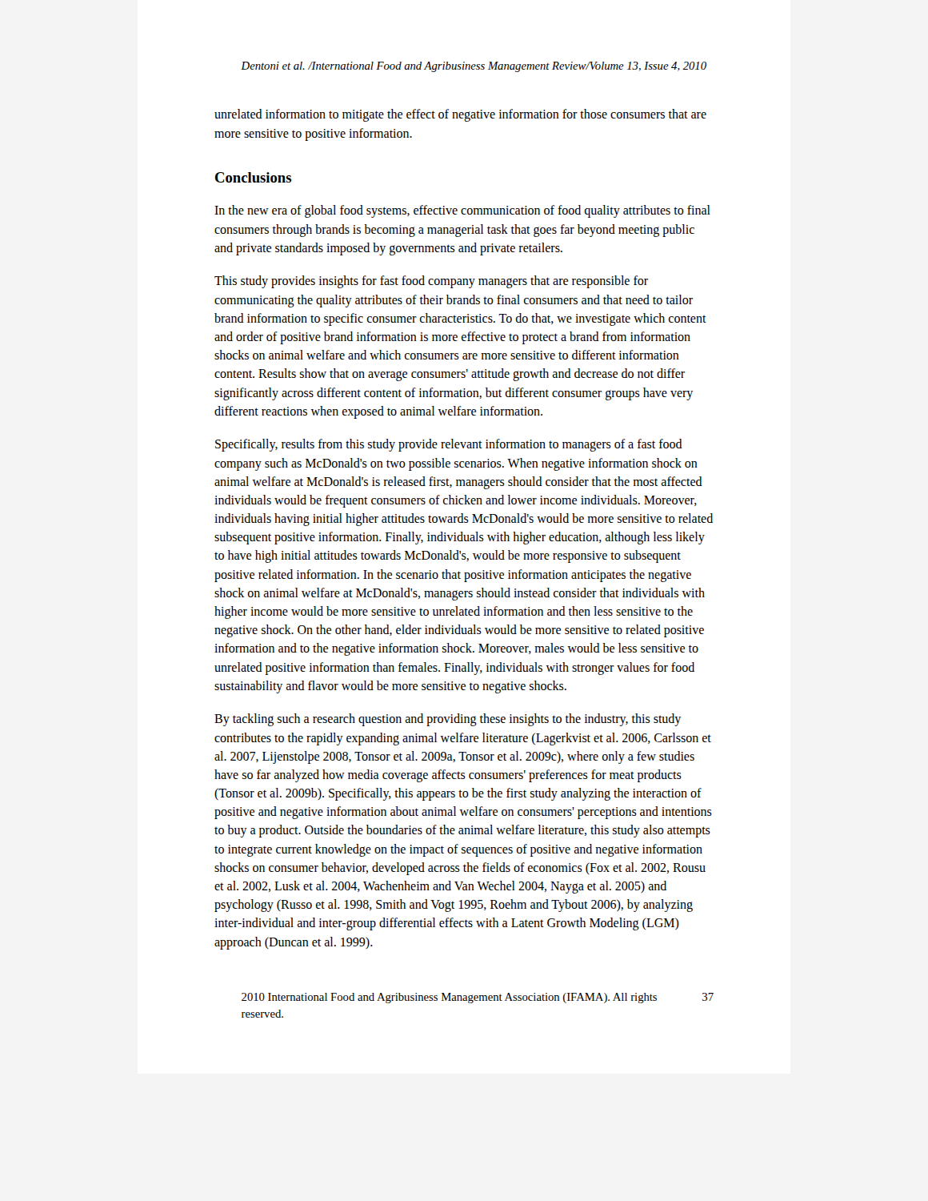Dentoni et al. /International Food and Agribusiness Management Review/Volume 13, Issue 4, 2010
unrelated information to mitigate the effect of negative information for those consumers that are more sensitive to positive information.
Conclusions
In the new era of global food systems, effective communication of food quality attributes to final consumers through brands is becoming a managerial task that goes far beyond meeting public and private standards imposed by governments and private retailers.
This study provides insights for fast food company managers that are responsible for communicating the quality attributes of their brands to final consumers and that need to tailor brand information to specific consumer characteristics. To do that, we investigate which content and order of positive brand information is more effective to protect a brand from information shocks on animal welfare and which consumers are more sensitive to different information content. Results show that on average consumers' attitude growth and decrease do not differ significantly across different content of information, but different consumer groups have very different reactions when exposed to animal welfare information.
Specifically, results from this study provide relevant information to managers of a fast food company such as McDonald's on two possible scenarios. When negative information shock on animal welfare at McDonald's is released first, managers should consider that the most affected individuals would be frequent consumers of chicken and lower income individuals. Moreover, individuals having initial higher attitudes towards McDonald's would be more sensitive to related subsequent positive information. Finally, individuals with higher education, although less likely to have high initial attitudes towards McDonald's, would be more responsive to subsequent positive related information. In the scenario that positive information anticipates the negative shock on animal welfare at McDonald's, managers should instead consider that individuals with higher income would be more sensitive to unrelated information and then less sensitive to the negative shock. On the other hand, elder individuals would be more sensitive to related positive information and to the negative information shock. Moreover, males would be less sensitive to unrelated positive information than females. Finally, individuals with stronger values for food sustainability and flavor would be more sensitive to negative shocks.
By tackling such a research question and providing these insights to the industry, this study contributes to the rapidly expanding animal welfare literature (Lagerkvist et al. 2006, Carlsson et al. 2007, Lijenstolpe 2008, Tonsor et al. 2009a, Tonsor et al. 2009c), where only a few studies have so far analyzed how media coverage affects consumers' preferences for meat products (Tonsor et al. 2009b). Specifically, this appears to be the first study analyzing the interaction of positive and negative information about animal welfare on consumers' perceptions and intentions to buy a product. Outside the boundaries of the animal welfare literature, this study also attempts to integrate current knowledge on the impact of sequences of positive and negative information shocks on consumer behavior, developed across the fields of economics (Fox et al. 2002, Rousu et al. 2002, Lusk et al. 2004, Wachenheim and Van Wechel 2004, Nayga et al. 2005) and psychology (Russo et al. 1998, Smith and Vogt 1995, Roehm and Tybout 2006), by analyzing inter-individual and inter-group differential effects with a Latent Growth Modeling (LGM) approach (Duncan et al. 1999).
2010 International Food and Agribusiness Management Association (IFAMA). All rights reserved. 37